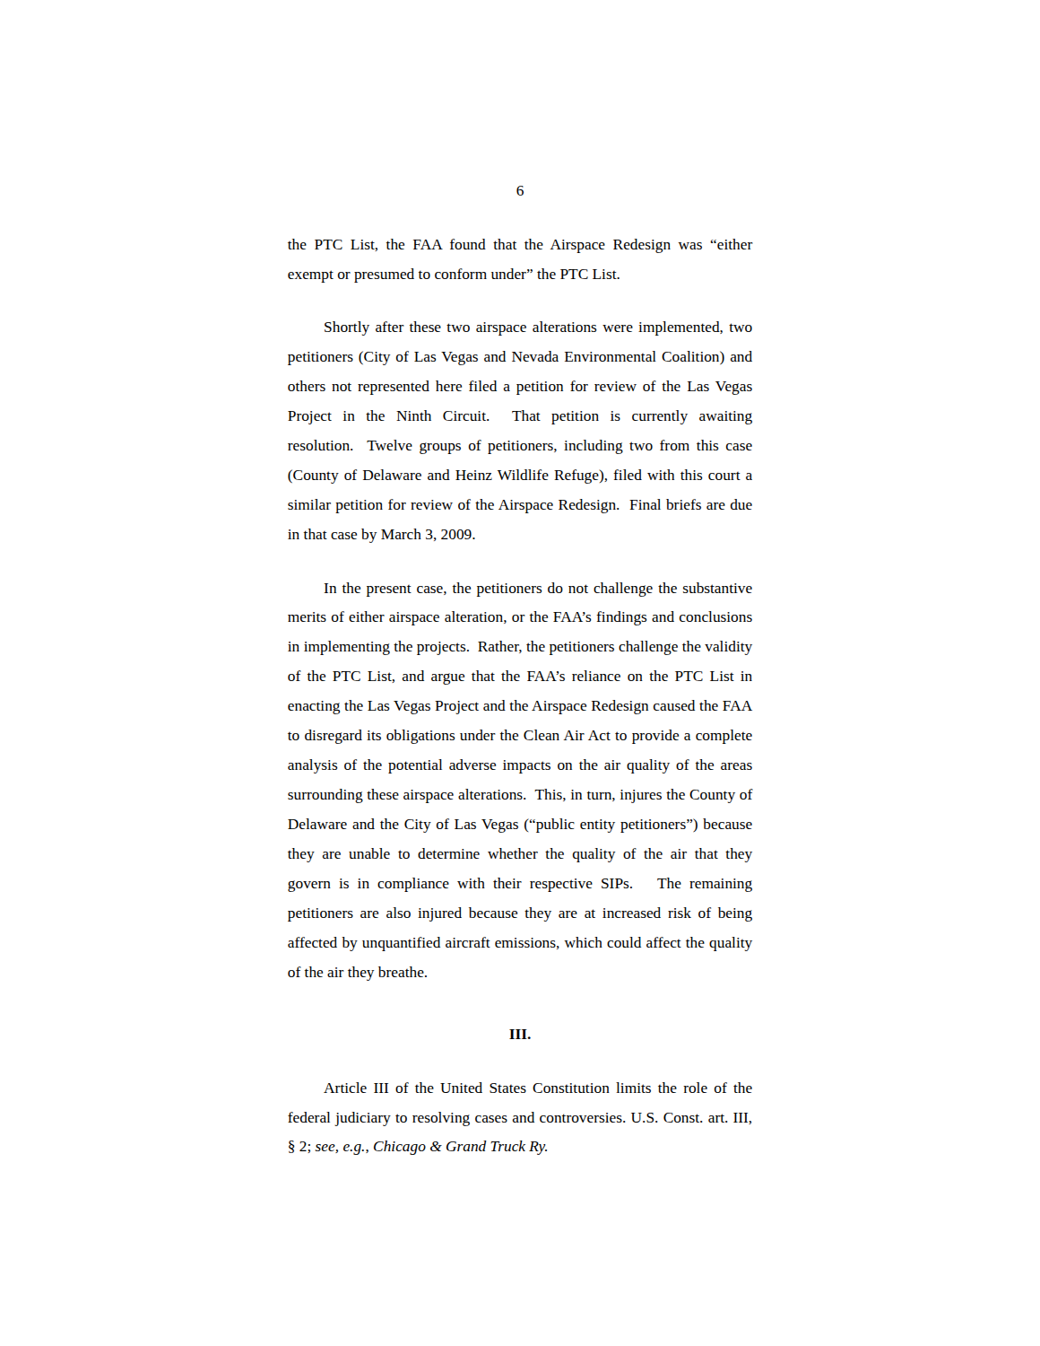6
the PTC List, the FAA found that the Airspace Redesign was “either exempt or presumed to conform under” the PTC List.
Shortly after these two airspace alterations were implemented, two petitioners (City of Las Vegas and Nevada Environmental Coalition) and others not represented here filed a petition for review of the Las Vegas Project in the Ninth Circuit. That petition is currently awaiting resolution. Twelve groups of petitioners, including two from this case (County of Delaware and Heinz Wildlife Refuge), filed with this court a similar petition for review of the Airspace Redesign. Final briefs are due in that case by March 3, 2009.
In the present case, the petitioners do not challenge the substantive merits of either airspace alteration, or the FAA’s findings and conclusions in implementing the projects. Rather, the petitioners challenge the validity of the PTC List, and argue that the FAA’s reliance on the PTC List in enacting the Las Vegas Project and the Airspace Redesign caused the FAA to disregard its obligations under the Clean Air Act to provide a complete analysis of the potential adverse impacts on the air quality of the areas surrounding these airspace alterations. This, in turn, injures the County of Delaware and the City of Las Vegas (“public entity petitioners”) because they are unable to determine whether the quality of the air that they govern is in compliance with their respective SIPs. The remaining petitioners are also injured because they are at increased risk of being affected by unquantified aircraft emissions, which could affect the quality of the air they breathe.
III.
Article III of the United States Constitution limits the role of the federal judiciary to resolving cases and controversies. U.S. Const. art. III, § 2; see, e.g., Chicago & Grand Truck Ry.